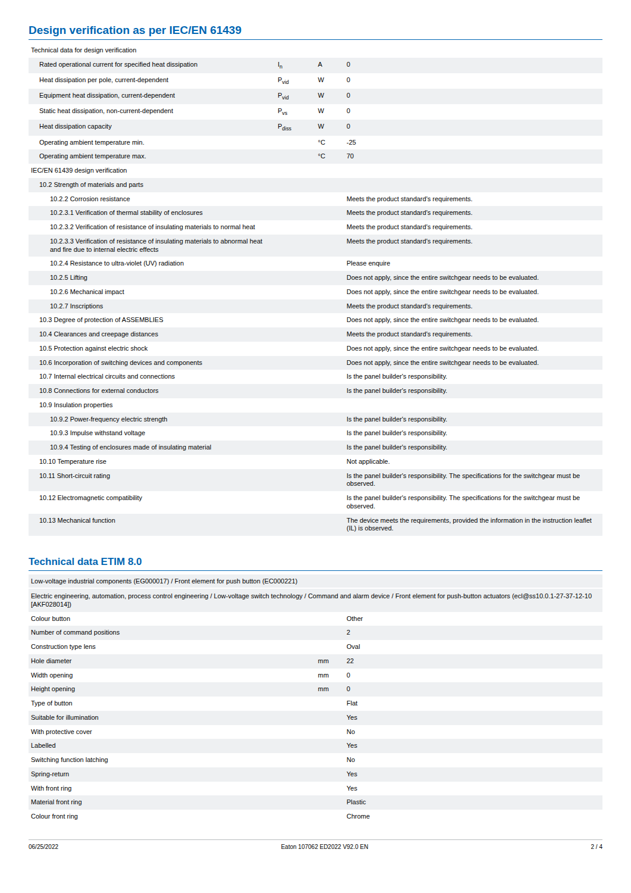Design verification as per IEC/EN 61439
| Technical data for design verification |
| Rated operational current for specified heat dissipation | I n | A | 0 |
| Heat dissipation per pole, current-dependent | P vid | W | 0 |
| Equipment heat dissipation, current-dependent | P vid | W | 0 |
| Static heat dissipation, non-current-dependent | P vs | W | 0 |
| Heat dissipation capacity | P diss | W | 0 |
| Operating ambient temperature min. | | °C | -25 |
| Operating ambient temperature max. | | °C | 70 |
| IEC/EN 61439 design verification |
| 10.2 Strength of materials and parts | | | |
| 10.2.2 Corrosion resistance | | | Meets the product standard's requirements. |
| 10.2.3.1 Verification of thermal stability of enclosures | | | Meets the product standard's requirements. |
| 10.2.3.2 Verification of resistance of insulating materials to normal heat | | | Meets the product standard's requirements. |
| 10.2.3.3 Verification of resistance of insulating materials to abnormal heat and fire due to internal electric effects | | | Meets the product standard's requirements. |
| 10.2.4 Resistance to ultra-violet (UV) radiation | | | Please enquire |
| 10.2.5 Lifting | | | Does not apply, since the entire switchgear needs to be evaluated. |
| 10.2.6 Mechanical impact | | | Does not apply, since the entire switchgear needs to be evaluated. |
| 10.2.7 Inscriptions | | | Meets the product standard's requirements. |
| 10.3 Degree of protection of ASSEMBLIES | | | Does not apply, since the entire switchgear needs to be evaluated. |
| 10.4 Clearances and creepage distances | | | Meets the product standard's requirements. |
| 10.5 Protection against electric shock | | | Does not apply, since the entire switchgear needs to be evaluated. |
| 10.6 Incorporation of switching devices and components | | | Does not apply, since the entire switchgear needs to be evaluated. |
| 10.7 Internal electrical circuits and connections | | | Is the panel builder's responsibility. |
| 10.8 Connections for external conductors | | | Is the panel builder's responsibility. |
| 10.9 Insulation properties | | | |
| 10.9.2 Power-frequency electric strength | | | Is the panel builder's responsibility. |
| 10.9.3 Impulse withstand voltage | | | Is the panel builder's responsibility. |
| 10.9.4 Testing of enclosures made of insulating material | | | Is the panel builder's responsibility. |
| 10.10 Temperature rise | | | Not applicable. |
| 10.11 Short-circuit rating | | | Is the panel builder's responsibility. The specifications for the switchgear must be observed. |
| 10.12 Electromagnetic compatibility | | | Is the panel builder's responsibility. The specifications for the switchgear must be observed. |
| 10.13 Mechanical function | | | The device meets the requirements, provided the information in the instruction leaflet (IL) is observed. |
Technical data ETIM 8.0
Low-voltage industrial components (EG000017) / Front element for push button (EC000221)
Electric engineering, automation, process control engineering / Low-voltage switch technology / Command and alarm device / Front element for push-button actuators (ecl@ss10.0.1-27-37-12-10 [AKF028014])
| Colour button | | | Other |
| Number of command positions | | | 2 |
| Construction type lens | | | Oval |
| Hole diameter | | mm | 22 |
| Width opening | | mm | 0 |
| Height opening | | mm | 0 |
| Type of button | | | Flat |
| Suitable for illumination | | | Yes |
| With protective cover | | | No |
| Labelled | | | Yes |
| Switching function latching | | | No |
| Spring-return | | | Yes |
| With front ring | | | Yes |
| Material front ring | | | Plastic |
| Colour front ring | | | Chrome |
06/25/2022 Eaton 107062 ED2022 V92.0 EN 2 / 4